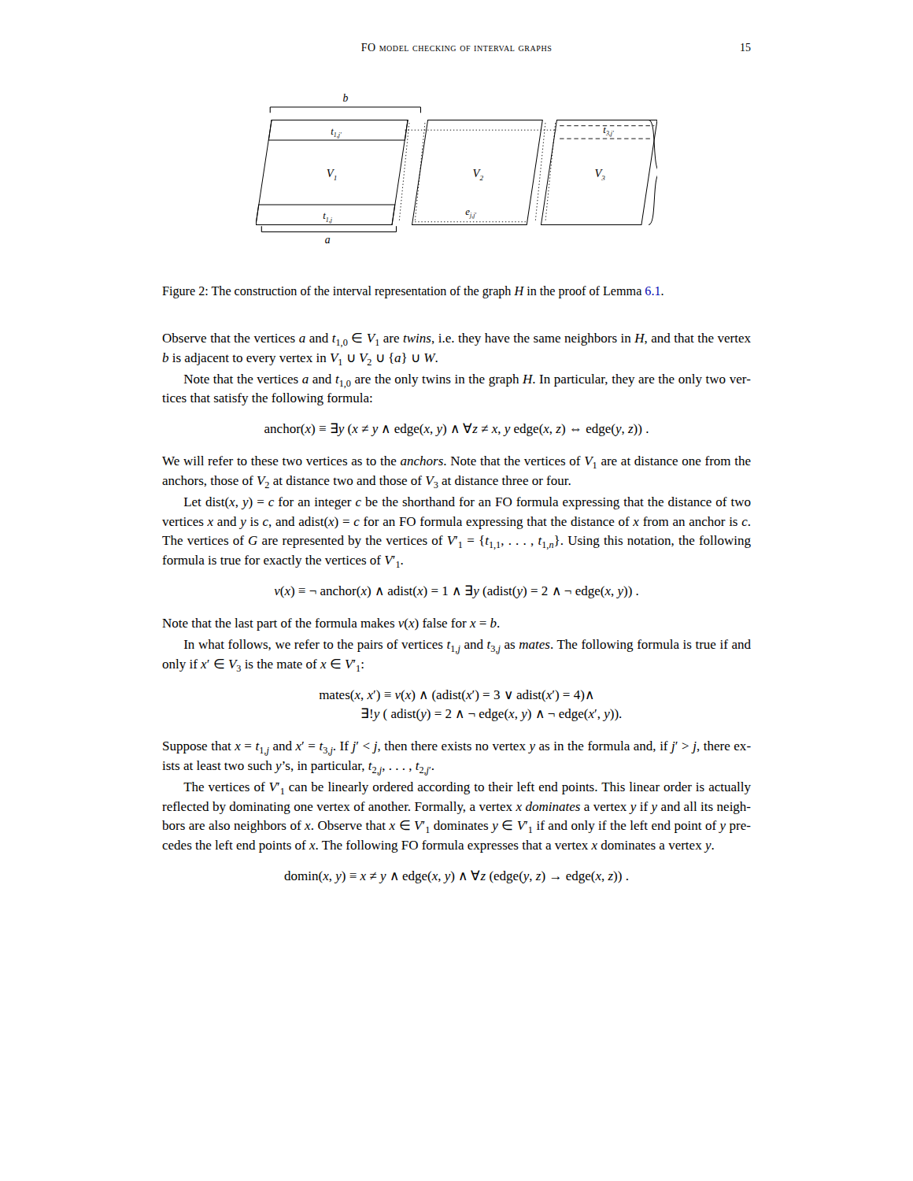FO model checking of interval graphs 15
b a t1,j′ t1,j V1 V2 ej,j′ V3 t3,j′ 0 . . . n
Figure 2: The construction of the interval representation of the graph H in the proof of Lemma 6.1.
Observe that the vertices a and t1,0 ∈ V1 are twins, i.e. they have the same neighbors in H, and that the vertex b is adjacent to every vertex in V1 ∪ V2 ∪ {a} ∪ W.
Note that the vertices a and t1,0 are the only twins in the graph H. In particular, they are the only two vertices that satisfy the following formula:
anchor(x) ≡ ∃y (x ≠ y ∧ edge(x, y) ∧ ∀z ≠ x, y edge(x, z) ⇔ edge(y, z)) .
We will refer to these two vertices as to the anchors. Note that the vertices of V1 are at distance one from the anchors, those of V2 at distance two and those of V3 at distance three or four.
Let dist(x, y) = c for an integer c be the shorthand for an FO formula expressing that the distance of two vertices x and y is c, and adist(x) = c for an FO formula expressing that the distance of x from an anchor is c. The vertices of G are represented by the vertices of V′1 = {t1,1, . . . , t1,n}. Using this notation, the following formula is true for exactly the vertices of V′1.
ν(x) ≡ ¬ anchor(x) ∧ adist(x) = 1 ∧ ∃y (adist(y) = 2 ∧ ¬ edge(x, y)) .
Note that the last part of the formula makes ν(x) false for x = b.
In what follows, we refer to the pairs of vertices t1,j and t3,j as mates. The following formula is true if and only if x′ ∈ V3 is the mate of x ∈ V′1:
mates(x, x′) ≡ ν(x) ∧ (adist(x′) = 3 ∨ adist(x′) = 4)∧ ∃!y ( adist(y) = 2 ∧ ¬ edge(x, y) ∧ ¬ edge(x′, y)).
Suppose that x = t1,j and x′ = t3,j. If j′ < j, then there exists no vertex y as in the formula and, if j′ > j, there exists at least two such y’s, in particular, t2,j, . . . , t2,j′.
The vertices of V′1 can be linearly ordered according to their left end points. This linear order is actually reflected by dominating one vertex of another. Formally, a vertex x dominates a vertex y if y and all its neighbors are also neighbors of x. Observe that x ∈ V′1 dominates y ∈ V′1 if and only if the left end point of y precedes the left end points of x. The following FO formula expresses that a vertex x dominates a vertex y.
domin(x, y) ≡ x ≠ y ∧ edge(x, y) ∧ ∀z (edge(y, z) → edge(x, z)) .